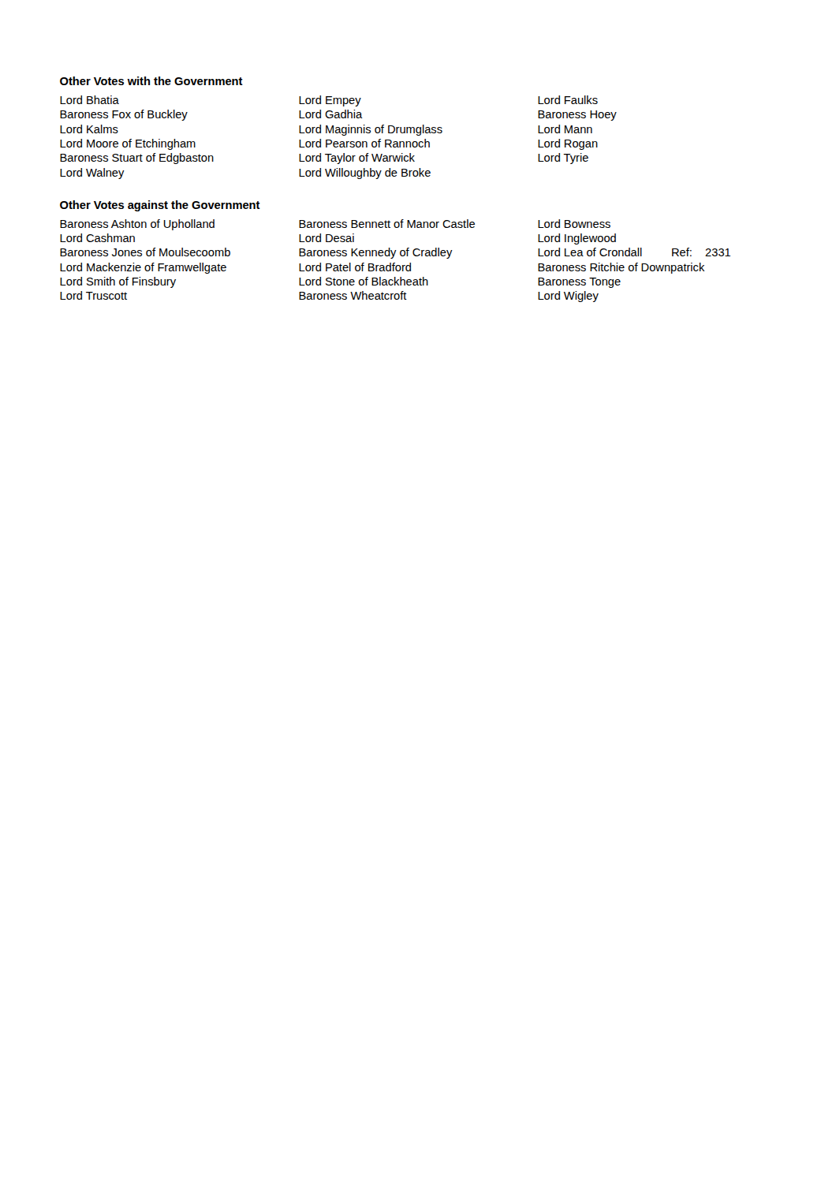Other Votes with the Government
| Lord Bhatia | Lord Empey | Lord Faulks |
| Baroness Fox of Buckley | Lord Gadhia | Baroness Hoey |
| Lord Kalms | Lord Maginnis of Drumglass | Lord Mann |
| Lord Moore of Etchingham | Lord Pearson of Rannoch | Lord Rogan |
| Baroness Stuart of Edgbaston | Lord Taylor of Warwick | Lord Tyrie |
| Lord Walney | Lord Willoughby de Broke | |
Other Votes against the Government
| Baroness Ashton of Upholland | Baroness Bennett of Manor Castle | Lord Bowness |
| Lord Cashman | Lord Desai | Lord Inglewood |
| Baroness Jones of Moulsecoomb | Baroness Kennedy of Cradley | Lord Lea of Crondall Ref: 2331 |
| Lord Mackenzie of Framwellgate | Lord Patel of Bradford | Baroness Ritchie of Downpatrick |
| Lord Smith of Finsbury | Lord Stone of Blackheath | Baroness Tonge |
| Lord Truscott | Baroness Wheatcroft | Lord Wigley |